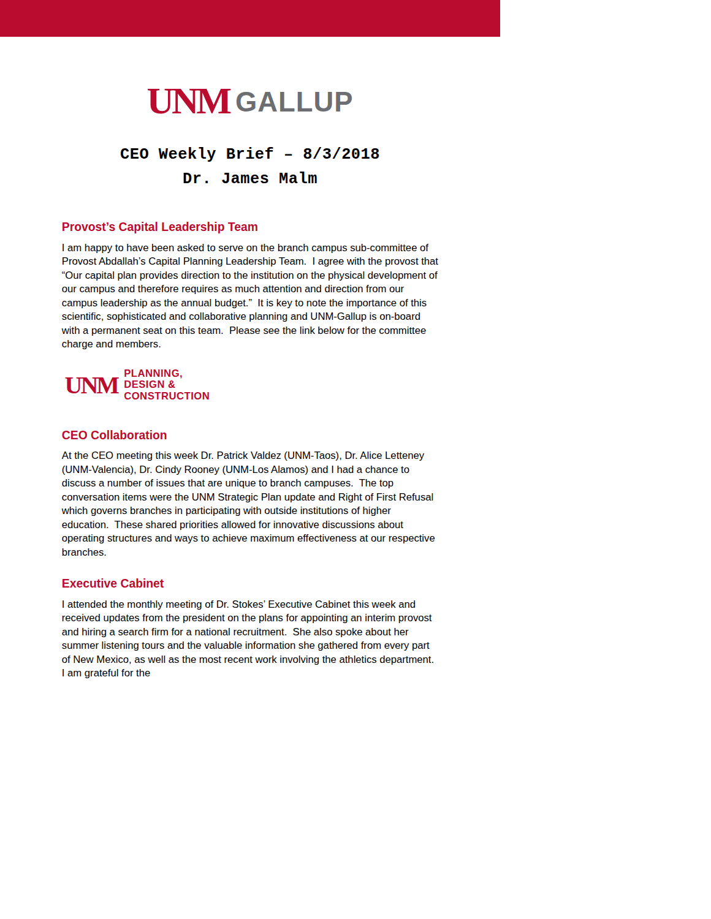UNM GALLUP
CEO Weekly Brief – 8/3/2018
Dr. James Malm
Provost’s Capital Leadership Team
I am happy to have been asked to serve on the branch campus sub-committee of Provost Abdallah’s Capital Planning Leadership Team. I agree with the provost that “Our capital plan provides direction to the institution on the physical development of our campus and therefore requires as much attention and direction from our campus leadership as the annual budget.” It is key to note the importance of this scientific, sophisticated and collaborative planning and UNM-Gallup is on-board with a permanent seat on this team. Please see the link below for the committee charge and members.
UNM PLANNING,
DESIGN &
CONSTRUCTION
CEO Collaboration
At the CEO meeting this week Dr. Patrick Valdez (UNM-Taos), Dr. Alice Letteney (UNM-Valencia), Dr. Cindy Rooney (UNM-Los Alamos) and I had a chance to discuss a number of issues that are unique to branch campuses. The top conversation items were the UNM Strategic Plan update and Right of First Refusal which governs branches in participating with outside institutions of higher education. These shared priorities allowed for innovative discussions about operating structures and ways to achieve maximum effectiveness at our respective branches.
Executive Cabinet
I attended the monthly meeting of Dr. Stokes’ Executive Cabinet this week and received updates from the president on the plans for appointing an interim provost and hiring a search firm for a national recruitment. She also spoke about her summer listening tours and the valuable information she gathered from every part of New Mexico, as well as the most recent work involving the athletics department. I am grateful for the